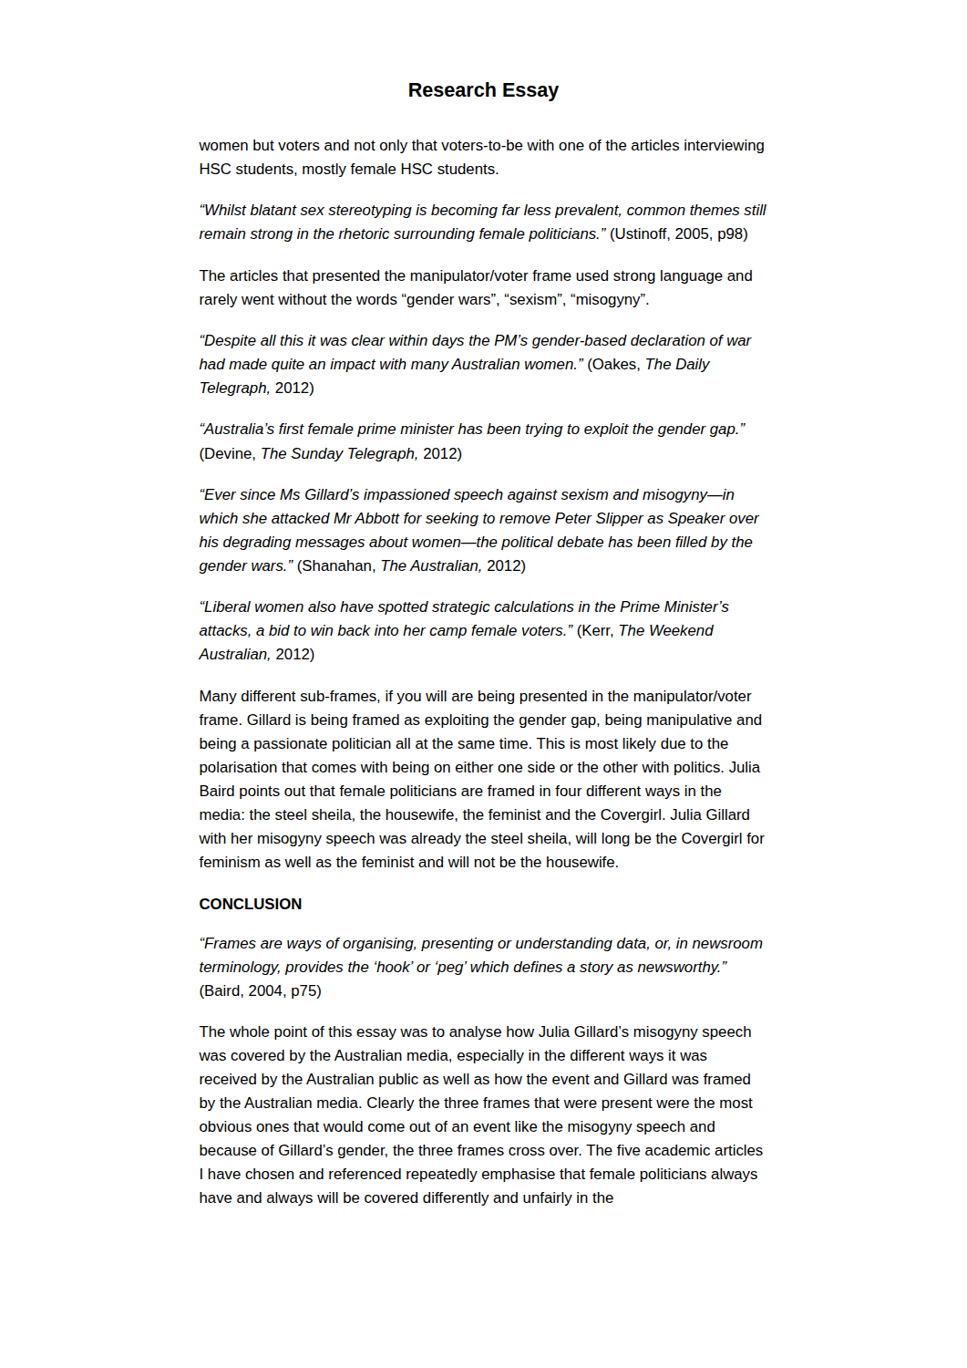Research Essay
women but voters and not only that voters-to-be with one of the articles interviewing HSC students, mostly female HSC students.
“Whilst blatant sex stereotyping is becoming far less prevalent, common themes still remain strong in the rhetoric surrounding female politicians.” (Ustinoff, 2005, p98)
The articles that presented the manipulator/voter frame used strong language and rarely went without the words “gender wars”, “sexism”, “misogyny”.
“Despite all this it was clear within days the PM’s gender-based declaration of war had made quite an impact with many Australian women.” (Oakes, The Daily Telegraph, 2012)
“Australia’s first female prime minister has been trying to exploit the gender gap.” (Devine, The Sunday Telegraph, 2012)
“Ever since Ms Gillard’s impassioned speech against sexism and misogyny—in which she attacked Mr Abbott for seeking to remove Peter Slipper as Speaker over his degrading messages about women—the political debate has been filled by the gender wars.” (Shanahan, The Australian, 2012)
“Liberal women also have spotted strategic calculations in the Prime Minister’s attacks, a bid to win back into her camp female voters.” (Kerr, The Weekend Australian, 2012)
Many different sub-frames, if you will are being presented in the manipulator/voter frame. Gillard is being framed as exploiting the gender gap, being manipulative and being a passionate politician all at the same time. This is most likely due to the polarisation that comes with being on either one side or the other with politics. Julia Baird points out that female politicians are framed in four different ways in the media: the steel sheila, the housewife, the feminist and the Covergirl. Julia Gillard with her misogyny speech was already the steel sheila, will long be the Covergirl for feminism as well as the feminist and will not be the housewife.
Conclusion
“Frames are ways of organising, presenting or understanding data, or, in newsroom terminology, provides the ‘hook’ or ‘peg’ which defines a story as newsworthy.” (Baird, 2004, p75)
The whole point of this essay was to analyse how Julia Gillard’s misogyny speech was covered by the Australian media, especially in the different ways it was received by the Australian public as well as how the event and Gillard was framed by the Australian media. Clearly the three frames that were present were the most obvious ones that would come out of an event like the misogyny speech and because of Gillard’s gender, the three frames cross over. The five academic articles I have chosen and referenced repeatedly emphasise that female politicians always have and always will be covered differently and unfairly in the